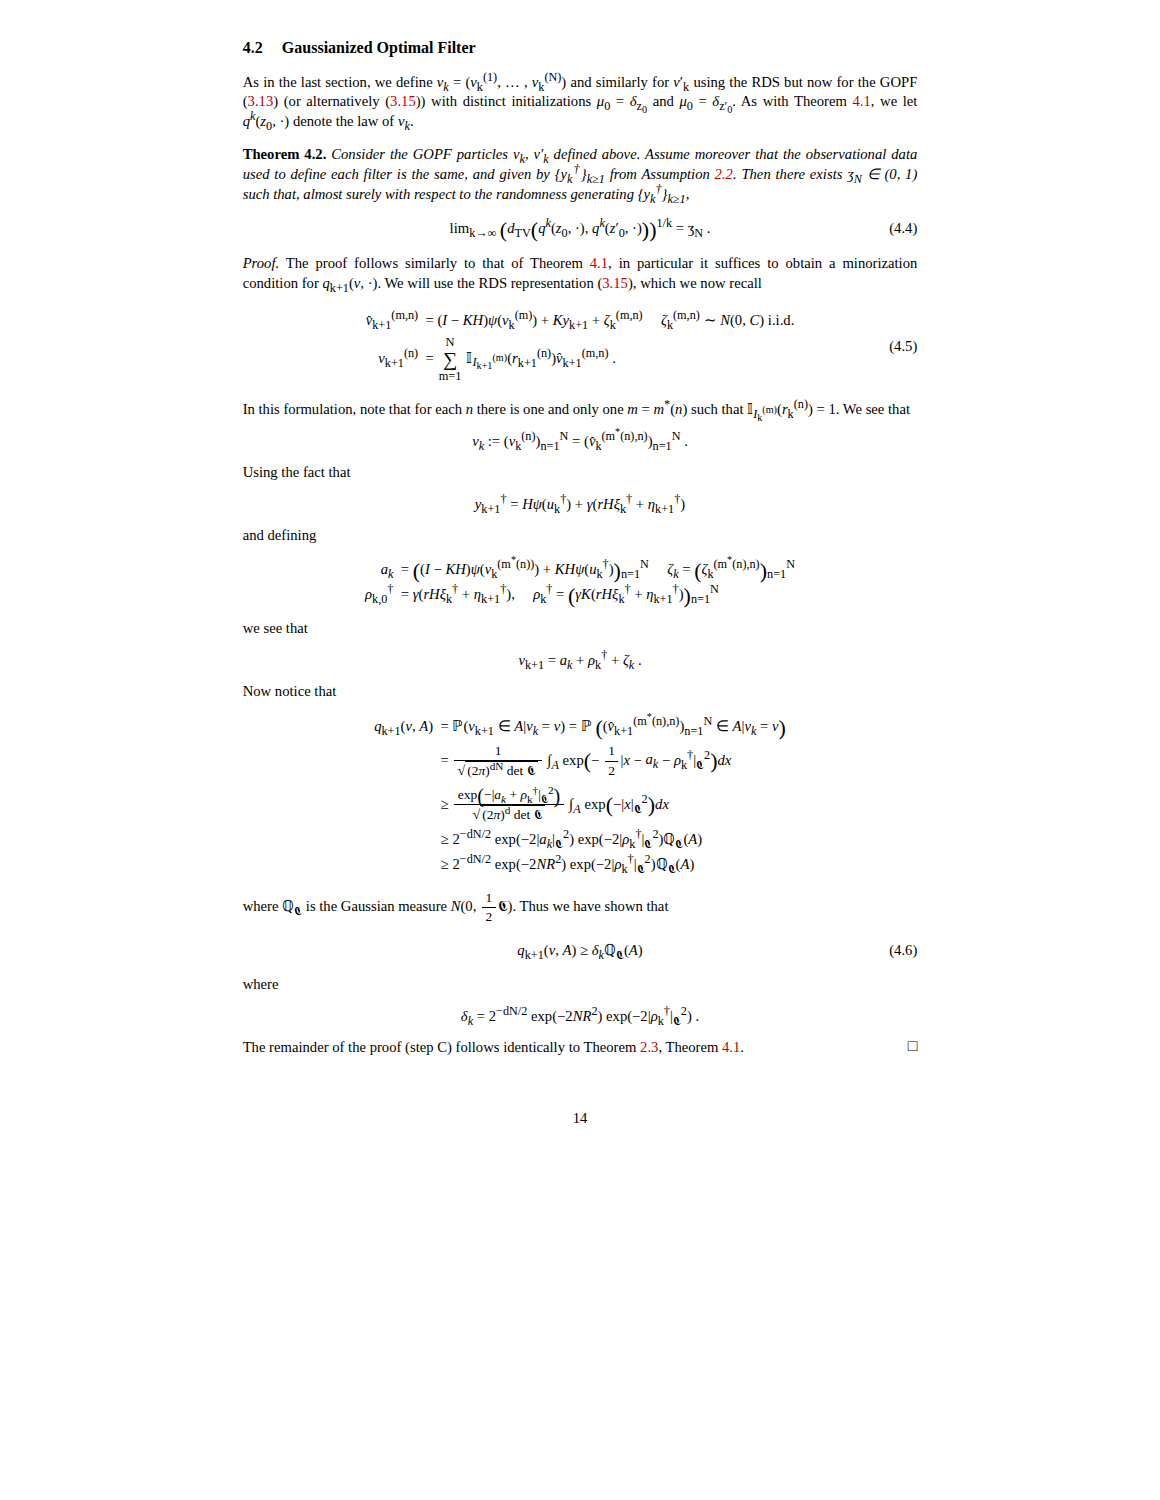4.2 Gaussianized Optimal Filter
As in the last section, we define vk = (vk(1), … , vk(N)) and similarly for v′k using the RDS but now for the GOPF (3.13) (or alternatively (3.15)) with distinct initializations μ0 = δz0 and μ0 = δz′0. As with Theorem 4.1, we let qk(z0, ·) denote the law of vk.
Theorem 4.2. Consider the GOPF particles vk, v′k defined above. Assume moreover that the observational data used to define each filter is the same, and given by {yk†}k≥1 from Assumption 2.2. Then there exists ʒN ∈ (0, 1) such that, almost surely with respect to the randomness generating {yk†}k≥1,
limk→∞ (dTV(qk(z0, ·), qk(z′0, ·)))1/k = ʒN .
(4.4)
Proof. The proof follows similarly to that of Theorem 4.1, in particular it suffices to obtain a minorization condition for qk+1(v, ·). We will use the RDS representation (3.15), which we now recall
v̂k+1(m,n) = (I − KH)ψ(vk(m)) + Kyk+1 + ζk(m,n) ζk(m,n) ∼ N(0, C) i.i.d.
vk+1(n) = N∑m=1 𝕀Ik+1(m)(rk+1(n))v̂k+1(m,n) .
(4.5)
In this formulation, note that for each n there is one and only one m = m*(n) such that 𝕀Ik(m)(rk(n)) = 1. We see that
vk := (vk(n))n=1N = (v̂k(m*(n),n))n=1N .
Using the fact that
yk+1† = Hψ(uk†) + γ(rHξk† + ηk+1†)
and defining
ak = ((I − KH)ψ(vk(m*(n))) + KHψ(uk†))n=1N ζk = (ζk(m*(n),n))n=1N
ρk,0† = γ(rHξk† + ηk+1†), ρk† = (γK(rHξk† + ηk+1†))n=1N
we see that
vk+1 = ak + ρk† + ζk .
Now notice that
qk+1(v, A) = ℙ(vk+1 ∈ A|vk = v) = ℙ ((v̂k+1(m*(n),n))n=1N ∈ A|vk = v)
= 1√(2π)dN det 𝕮 ∫A exp(− 12|x − ak − ρk†|𝕮2) dx
≥ exp(−|ak + ρk†|𝕮2)√(2π)d det 𝕮 ∫A exp(−|x|𝕮2) dx
≥ 2−dN/2 exp(−2|ak|𝕮2) exp(−2|ρk†|𝕮2)ℚ𝕮(A)
≥ 2−dN/2 exp(−2NR2) exp(−2|ρk†|𝕮2)ℚ𝕮(A)
where ℚ𝕮 is the Gaussian measure N(0, 12 𝕮). Thus we have shown that
qk+1(v, A) ≥ δk ℚ𝕮(A)
(4.6)
where
δk = 2−dN/2 exp(−2NR2) exp(−2|ρk†|𝕮2) .
The remainder of the proof (step C) follows identically to Theorem 2.3, Theorem 4.1. □
14